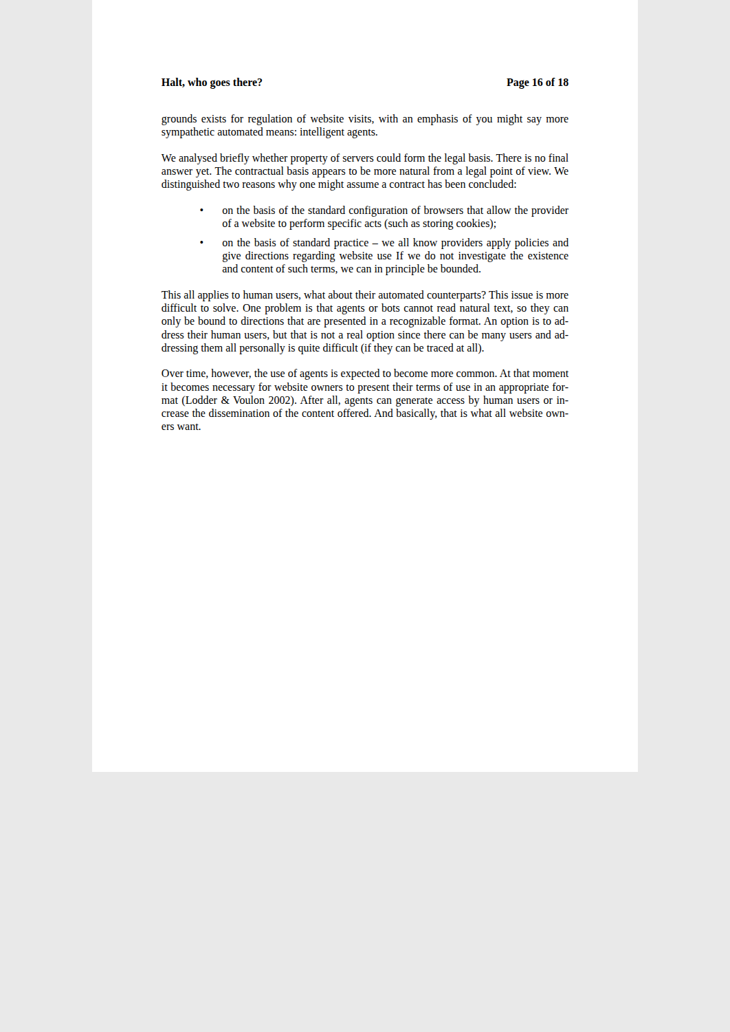Halt, who goes there? Page 16 of 18
grounds exists for regulation of website visits, with an emphasis of you might say more sympathetic automated means: intelligent agents.
We analysed briefly whether property of servers could form the legal basis. There is no final answer yet. The contractual basis appears to be more natural from a legal point of view. We distinguished two reasons why one might assume a contract has been concluded:
on the basis of the standard configuration of browsers that allow the provider of a website to perform specific acts (such as storing cookies);
on the basis of standard practice – we all know providers apply policies and give directions regarding website use If we do not investigate the existence and content of such terms, we can in principle be bounded.
This all applies to human users, what about their automated counterparts? This issue is more difficult to solve. One problem is that agents or bots cannot read natural text, so they can only be bound to directions that are presented in a recognizable format. An option is to address their human users, but that is not a real option since there can be many users and addressing them all personally is quite difficult (if they can be traced at all).
Over time, however, the use of agents is expected to become more common. At that moment it becomes necessary for website owners to present their terms of use in an appropriate format (Lodder & Voulon 2002). After all, agents can generate access by human users or increase the dissemination of the content offered. And basically, that is what all website owners want.